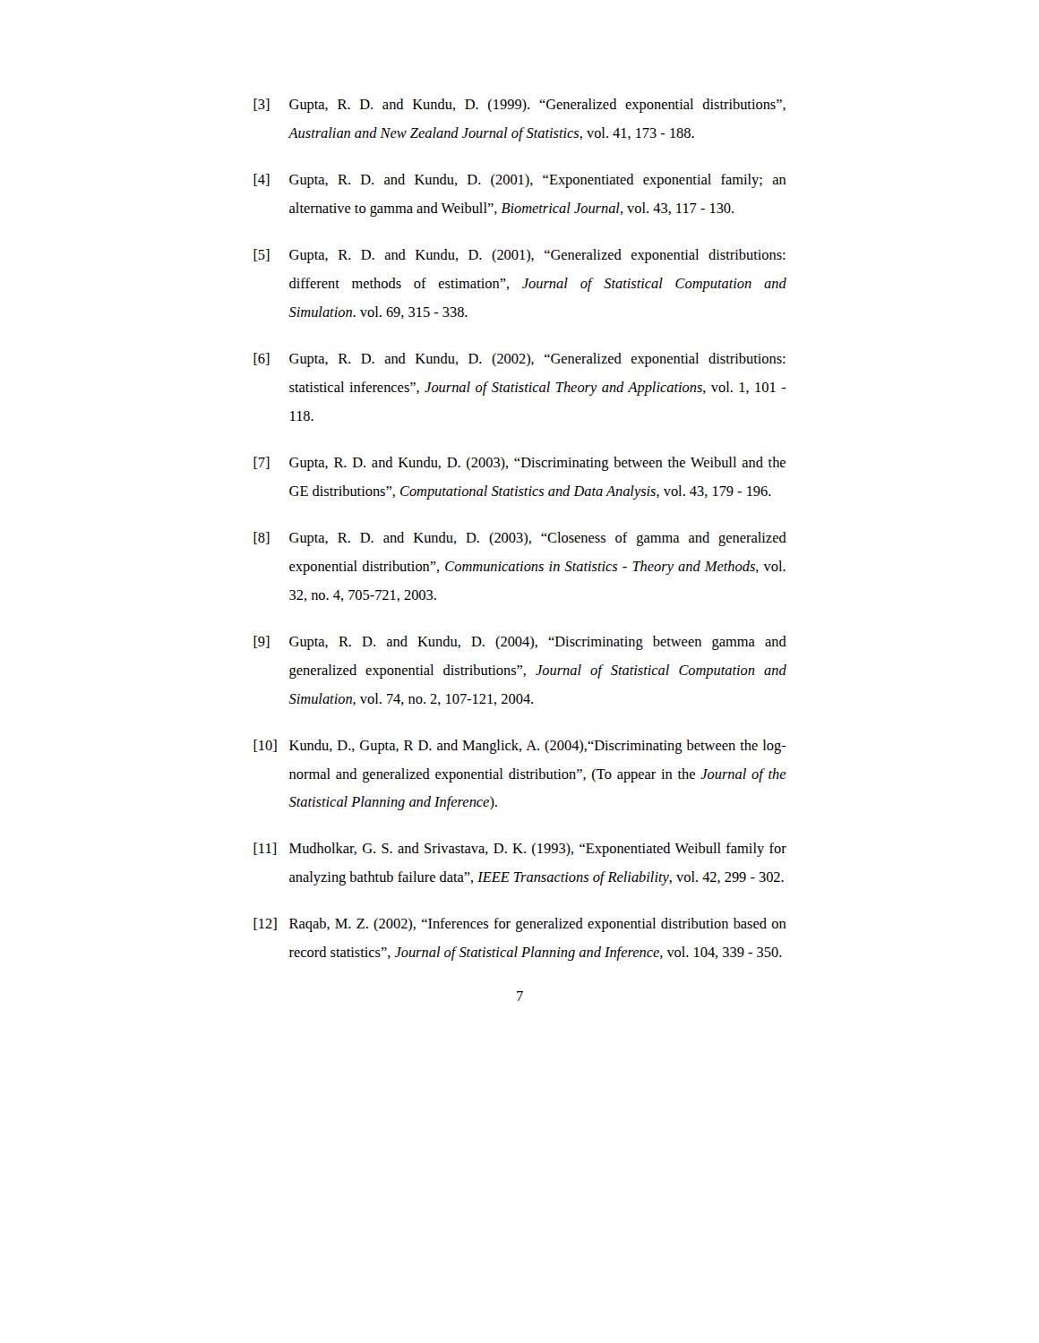[3] Gupta, R. D. and Kundu, D. (1999). “Generalized exponential distributions”, Australian and New Zealand Journal of Statistics, vol. 41, 173 - 188.
[4] Gupta, R. D. and Kundu, D. (2001), “Exponentiated exponential family; an alternative to gamma and Weibull”, Biometrical Journal, vol. 43, 117 - 130.
[5] Gupta, R. D. and Kundu, D. (2001), “Generalized exponential distributions: different methods of estimation”, Journal of Statistical Computation and Simulation. vol. 69, 315 - 338.
[6] Gupta, R. D. and Kundu, D. (2002), “Generalized exponential distributions: statistical inferences”, Journal of Statistical Theory and Applications, vol. 1, 101 - 118.
[7] Gupta, R. D. and Kundu, D. (2003), “Discriminating between the Weibull and the GE distributions”, Computational Statistics and Data Analysis, vol. 43, 179 - 196.
[8] Gupta, R. D. and Kundu, D. (2003), “Closeness of gamma and generalized exponential distribution”, Communications in Statistics - Theory and Methods, vol. 32, no. 4, 705-721, 2003.
[9] Gupta, R. D. and Kundu, D. (2004), “Discriminating between gamma and generalized exponential distributions”, Journal of Statistical Computation and Simulation, vol. 74, no. 2, 107-121, 2004.
[10] Kundu, D., Gupta, R D. and Manglick, A. (2004),“Discriminating between the log-normal and generalized exponential distribution”, (To appear in the Journal of the Statistical Planning and Inference).
[11] Mudholkar, G. S. and Srivastava, D. K. (1993), “Exponentiated Weibull family for analyzing bathtub failure data”, IEEE Transactions of Reliability, vol. 42, 299 - 302.
[12] Raqab, M. Z. (2002), “Inferences for generalized exponential distribution based on record statistics”, Journal of Statistical Planning and Inference, vol. 104, 339 - 350.
7